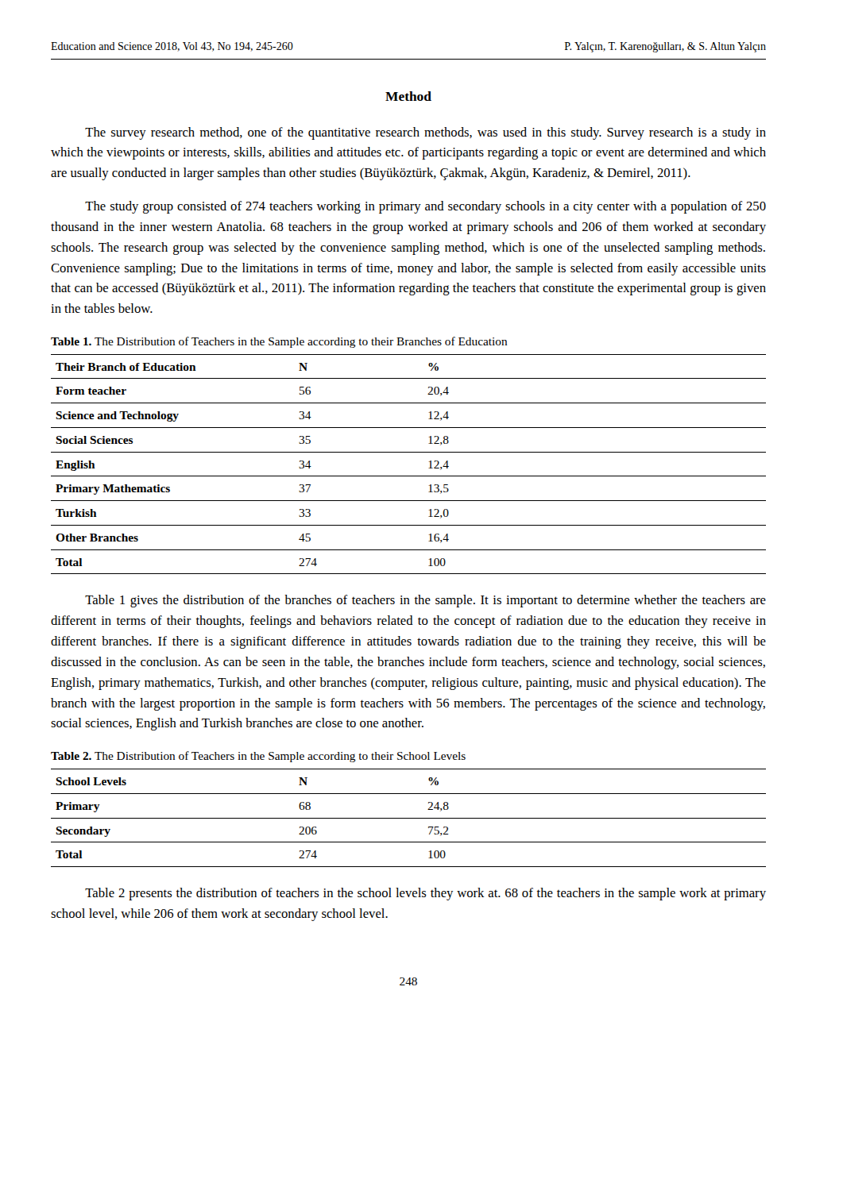Education and Science 2018, Vol 43, No 194, 245-260 P. Yalçın, T. Karenoğulları, & S. Altun Yalçın
Method
The survey research method, one of the quantitative research methods, was used in this study. Survey research is a study in which the viewpoints or interests, skills, abilities and attitudes etc. of participants regarding a topic or event are determined and which are usually conducted in larger samples than other studies (Büyüköztürk, Çakmak, Akgün, Karadeniz, & Demirel, 2011).
The study group consisted of 274 teachers working in primary and secondary schools in a city center with a population of 250 thousand in the inner western Anatolia. 68 teachers in the group worked at primary schools and 206 of them worked at secondary schools. The research group was selected by the convenience sampling method, which is one of the unselected sampling methods. Convenience sampling; Due to the limitations in terms of time, money and labor, the sample is selected from easily accessible units that can be accessed (Büyüköztürk et al., 2011). The information regarding the teachers that constitute the experimental group is given in the tables below.
Table 1. The Distribution of Teachers in the Sample according to their Branches of Education
| Their Branch of Education | N | % |
| --- | --- | --- |
| Form teacher | 56 | 20,4 |
| Science and Technology | 34 | 12,4 |
| Social Sciences | 35 | 12,8 |
| English | 34 | 12,4 |
| Primary Mathematics | 37 | 13,5 |
| Turkish | 33 | 12,0 |
| Other Branches | 45 | 16,4 |
| Total | 274 | 100 |
Table 1 gives the distribution of the branches of teachers in the sample. It is important to determine whether the teachers are different in terms of their thoughts, feelings and behaviors related to the concept of radiation due to the education they receive in different branches. If there is a significant difference in attitudes towards radiation due to the training they receive, this will be discussed in the conclusion. As can be seen in the table, the branches include form teachers, science and technology, social sciences, English, primary mathematics, Turkish, and other branches (computer, religious culture, painting, music and physical education). The branch with the largest proportion in the sample is form teachers with 56 members. The percentages of the science and technology, social sciences, English and Turkish branches are close to one another.
Table 2. The Distribution of Teachers in the Sample according to their School Levels
| School Levels | N | % |
| --- | --- | --- |
| Primary | 68 | 24,8 |
| Secondary | 206 | 75,2 |
| Total | 274 | 100 |
Table 2 presents the distribution of teachers in the school levels they work at. 68 of the teachers in the sample work at primary school level, while 206 of them work at secondary school level.
248